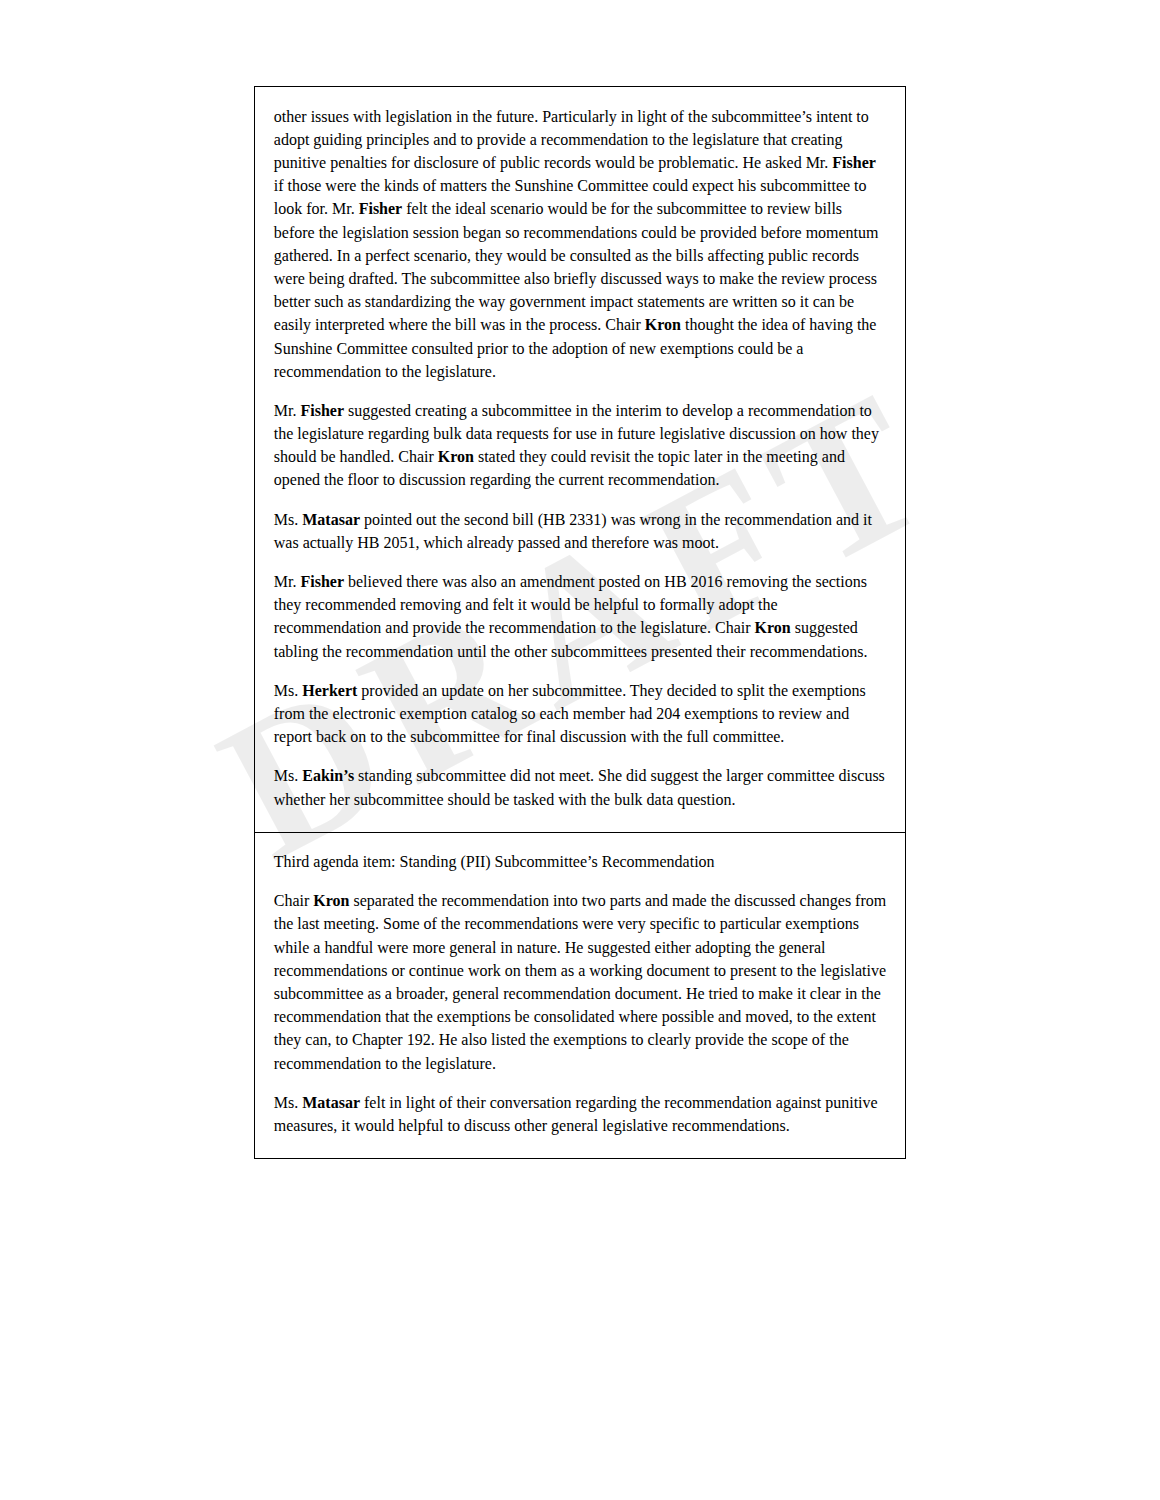DRAFT
other issues with legislation in the future. Particularly in light of the subcommittee’s intent to adopt guiding principles and to provide a recommendation to the legislature that creating punitive penalties for disclosure of public records would be problematic. He asked Mr. Fisher if those were the kinds of matters the Sunshine Committee could expect his subcommittee to look for. Mr. Fisher felt the ideal scenario would be for the subcommittee to review bills before the legislation session began so recommendations could be provided before momentum gathered. In a perfect scenario, they would be consulted as the bills affecting public records were being drafted. The subcommittee also briefly discussed ways to make the review process better such as standardizing the way government impact statements are written so it can be easily interpreted where the bill was in the process. Chair Kron thought the idea of having the Sunshine Committee consulted prior to the adoption of new exemptions could be a recommendation to the legislature.
Mr. Fisher suggested creating a subcommittee in the interim to develop a recommendation to the legislature regarding bulk data requests for use in future legislative discussion on how they should be handled. Chair Kron stated they could revisit the topic later in the meeting and opened the floor to discussion regarding the current recommendation.
Ms. Matasar pointed out the second bill (HB 2331) was wrong in the recommendation and it was actually HB 2051, which already passed and therefore was moot.
Mr. Fisher believed there was also an amendment posted on HB 2016 removing the sections they recommended removing and felt it would be helpful to formally adopt the recommendation and provide the recommendation to the legislature. Chair Kron suggested tabling the recommendation until the other subcommittees presented their recommendations.
Ms. Herkert provided an update on her subcommittee. They decided to split the exemptions from the electronic exemption catalog so each member had 204 exemptions to review and report back on to the subcommittee for final discussion with the full committee.
Ms. Eakin’s standing subcommittee did not meet. She did suggest the larger committee discuss whether her subcommittee should be tasked with the bulk data question.
Third agenda item: Standing (PII) Subcommittee’s Recommendation
Chair Kron separated the recommendation into two parts and made the discussed changes from the last meeting. Some of the recommendations were very specific to particular exemptions while a handful were more general in nature. He suggested either adopting the general recommendations or continue work on them as a working document to present to the legislative subcommittee as a broader, general recommendation document. He tried to make it clear in the recommendation that the exemptions be consolidated where possible and moved, to the extent they can, to Chapter 192. He also listed the exemptions to clearly provide the scope of the recommendation to the legislature.
Ms. Matasar felt in light of their conversation regarding the recommendation against punitive measures, it would helpful to discuss other general legislative recommendations.